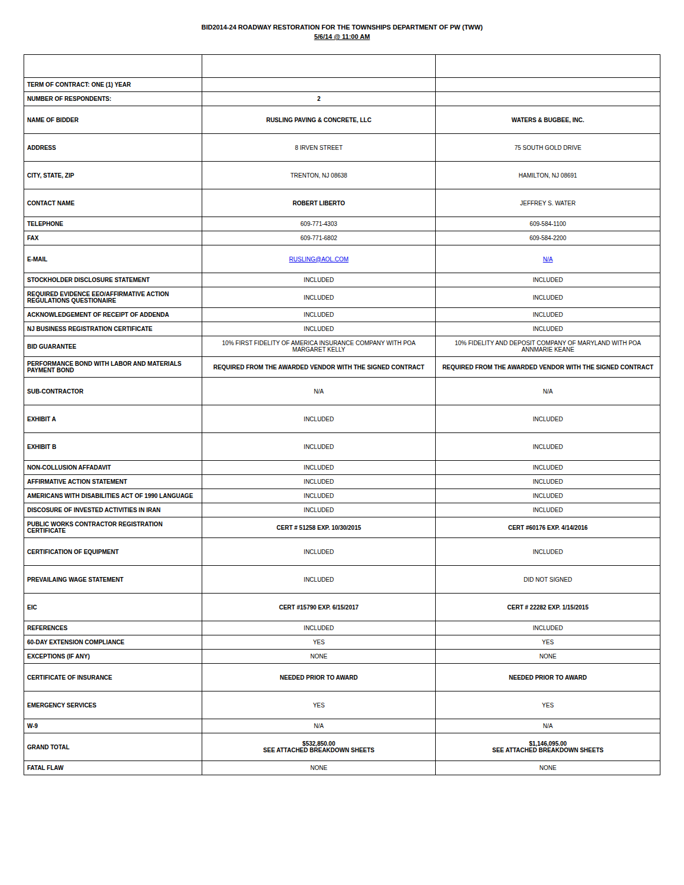BID2014-24 ROADWAY RESTORATION FOR THE TOWNSHIPS DEPARTMENT OF PW (TWW)
5/6/14 @ 11:00 AM
| TERM OF CONTRACT: ONE (1) YEAR | | |
| NUMBER OF RESPONDENTS: | 2 | |
| NAME OF BIDDER | RUSLING PAVING & CONCRETE, LLC | WATERS & BUGBEE, INC. |
| ADDRESS | 8 IRVEN STREET | 75 SOUTH GOLD DRIVE |
| CITY, STATE, ZIP | TRENTON, NJ 08638 | HAMILTON, NJ 08691 |
| CONTACT NAME | ROBERT LIBERTO | JEFFREY S. WATER |
| TELEPHONE | 609-771-4303 | 609-584-1100 |
| FAX | 609-771-6802 | 609-584-2200 |
| E-MAIL | RUSLING@AOL.COM | N/A |
| STOCKHOLDER DISCLOSURE STATEMENT | INCLUDED | INCLUDED |
| REQUIRED EVIDENCE EEO/AFFIRMATIVE ACTION REGULATIONS QUESTIONAIRE | INCLUDED | INCLUDED |
| ACKNOWLEDGEMENT OF RECEIPT OF ADDENDA | INCLUDED | INCLUDED |
| NJ BUSINESS REGISTRATION CERTIFICATE | INCLUDED | INCLUDED |
| BID GUARANTEE | 10% FIRST FIDELITY OF AMERICA INSURANCE COMPANY WITH POA MARGARET KELLY | 10% FIDELITY AND DEPOSIT COMPANY OF MARYLAND WITH POA ANNMARIE KEANE |
| PERFORMANCE BOND WITH LABOR AND MATERIALS PAYMENT BOND | REQUIRED FROM THE AWARDED VENDOR WITH THE SIGNED CONTRACT | REQUIRED FROM THE AWARDED VENDOR WITH THE SIGNED CONTRACT |
| SUB-CONTRACTOR | N/A | N/A |
| EXHIBIT A | INCLUDED | INCLUDED |
| EXHIBIT B | INCLUDED | INCLUDED |
| NON-COLLUSION AFFADAVIT | INCLUDED | INCLUDED |
| AFFIRMATIVE ACTION STATEMENT | INCLUDED | INCLUDED |
| AMERICANS WITH DISABILITIES ACT OF 1990 LANGUAGE | INCLUDED | INCLUDED |
| DISCOSURE OF INVESTED ACTIVITIES IN IRAN | INCLUDED | INCLUDED |
| PUBLIC WORKS CONTRACTOR REGISTRATION CERTIFICATE | CERT # 51258 EXP. 10/30/2015 | CERT #60176 EXP. 4/14/2016 |
| CERTIFICATION OF EQUIPMENT | INCLUDED | INCLUDED |
| PREVAILAING WAGE STATEMENT | INCLUDED | DID NOT SIGNED |
| EIC | CERT #15790 EXP. 6/15/2017 | CERT # 22282 EXP. 1/15/2015 |
| REFERENCES | INCLUDED | INCLUDED |
| 60-DAY EXTENSION COMPLIANCE | YES | YES |
| EXCEPTIONS (IF ANY) | NONE | NONE |
| CERTIFICATE OF INSURANCE | NEEDED PRIOR TO AWARD | NEEDED PRIOR TO AWARD |
| EMERGENCY SERVICES | YES | YES |
| W-9 | N/A | N/A |
| GRAND TOTAL | $532,850.00 SEE ATTACHED BREAKDOWN SHEETS | $1,146,095.00 SEE ATTACHED BREAKDOWN SHEETS |
| FATAL FLAW | NONE | NONE |